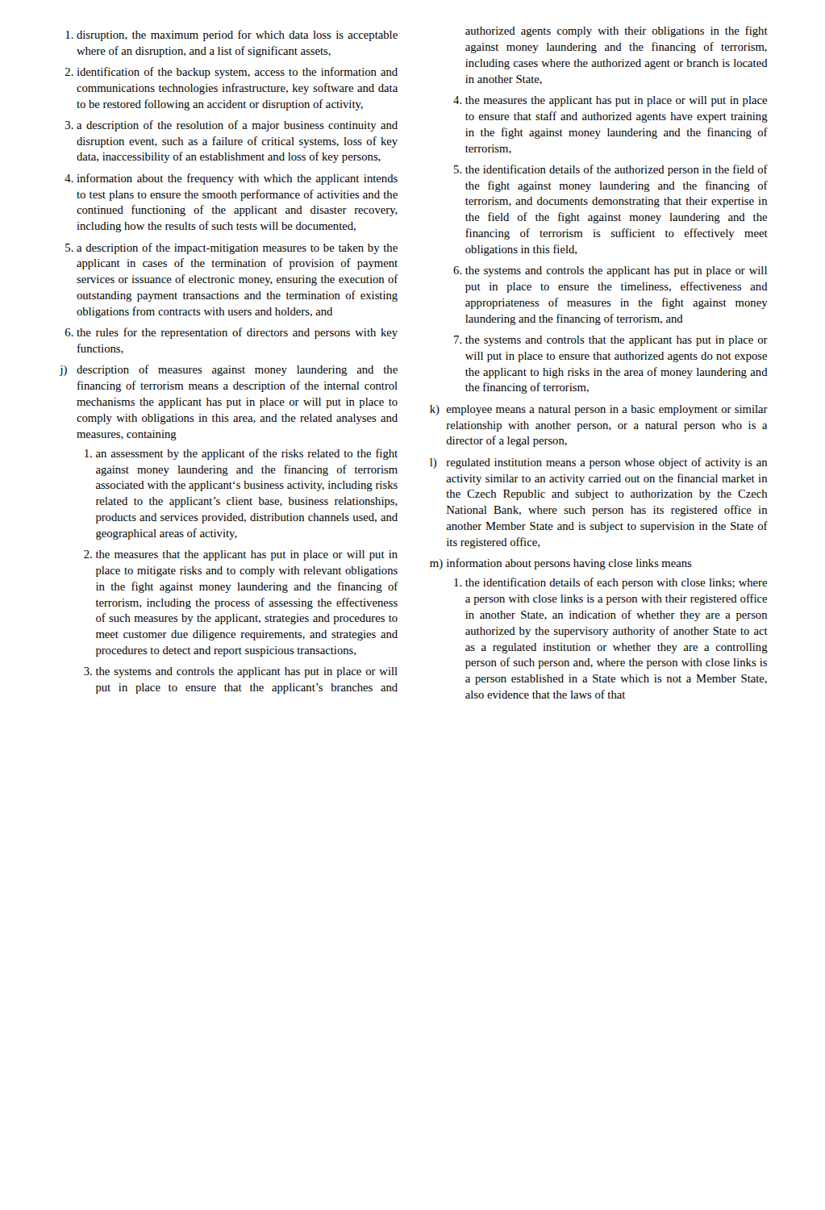disruption, the maximum period for which data loss is acceptable where of an disruption, and a list of significant assets,
identification of the backup system, access to the information and communications technologies infrastructure, key software and data to be restored following an accident or disruption of activity,
a description of the resolution of a major business continuity and disruption event, such as a failure of critical systems, loss of key data, inaccessibility of an establishment and loss of key persons,
information about the frequency with which the applicant intends to test plans to ensure the smooth performance of activities and the continued functioning of the applicant and disaster recovery, including how the results of such tests will be documented,
a description of the impact-mitigation measures to be taken by the applicant in cases of the termination of provision of payment services or issuance of electronic money, ensuring the execution of outstanding payment transactions and the termination of existing obligations from contracts with users and holders, and
the rules for the representation of directors and persons with key functions,
j) description of measures against money laundering and the financing of terrorism means a description of the internal control mechanisms the applicant has put in place or will put in place to comply with obligations in this area, and the related analyses and measures, containing
an assessment by the applicant of the risks related to the fight against money laundering and the financing of terrorism associated with the applicant‘s business activity, including risks related to the applicant’s client base, business relationships, products and services provided, distribution channels used, and geographical areas of activity,
the measures that the applicant has put in place or will put in place to mitigate risks and to comply with relevant obligations in the fight against money laundering and the financing of terrorism, including the process of assessing the effectiveness of such measures by the applicant, strategies and procedures to meet customer due diligence requirements, and strategies and procedures to detect and report suspicious transactions,
the systems and controls the applicant has put in place or will put in place to ensure that the applicant’s branches and authorized agents comply with their obligations in the fight against money laundering and the financing of terrorism, including cases where the authorized agent or branch is located in another State,
the measures the applicant has put in place or will put in place to ensure that staff and authorized agents have expert training in the fight against money laundering and the financing of terrorism,
the identification details of the authorized person in the field of the fight against money laundering and the financing of terrorism, and documents demonstrating that their expertise in the field of the fight against money laundering and the financing of terrorism is sufficient to effectively meet obligations in this field,
the systems and controls the applicant has put in place or will put in place to ensure the timeliness, effectiveness and appropriateness of measures in the fight against money laundering and the financing of terrorism, and
the systems and controls that the applicant has put in place or will put in place to ensure that authorized agents do not expose the applicant to high risks in the area of money laundering and the financing of terrorism,
k) employee means a natural person in a basic employment or similar relationship with another person, or a natural person who is a director of a legal person,
l) regulated institution means a person whose object of activity is an activity similar to an activity carried out on the financial market in the Czech Republic and subject to authorization by the Czech National Bank, where such person has its registered office in another Member State and is subject to supervision in the State of its registered office,
m) information about persons having close links means
the identification details of each person with close links; where a person with close links is a person with their registered office in another State, an indication of whether they are a person authorized by the supervisory authority of another State to act as a regulated institution or whether they are a controlling person of such person and, where the person with close links is a person established in a State which is not a Member State, also evidence that the laws of that